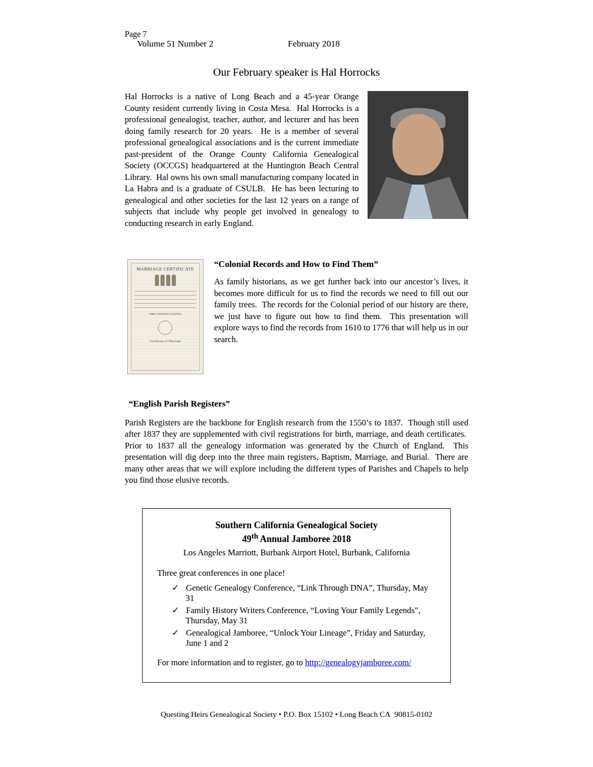Page 7
Volume 51 Number 2
February 2018
Our February speaker is Hal Horrocks
Hal Horrocks is a native of Long Beach and a 45-year Orange County resident currently living in Costa Mesa. Hal Horrocks is a professional genealogist, teacher, author, and lecturer and has been doing family research for 20 years. He is a member of several professional genealogical associations and is the current immediate past-president of the Orange County California Genealogical Society (OCCGS) headquartered at the Huntington Beach Central Library. Hal owns his own small manufacturing company located in La Habra and is a graduate of CSULB. He has been lecturing to genealogical and other societies for the last 12 years on a range of subjects that include why people get involved in genealogy to conducting research in early England.
MARRIAGE CERTIFICATE
THE UNITED STATES
Certificate of Marriage
“Colonial Records and How to Find Them”
As family historians, as we get further back into our ancestor’s lives, it becomes more difficult for us to find the records we need to fill out our family trees. The records for the Colonial period of our history are there, we just have to figure out how to find them. This presentation will explore ways to find the records from 1610 to 1776 that will help us in our search.
“English Parish Registers”
Parish Registers are the backbone for English research from the 1550’s to 1837. Though still used after 1837 they are supplemented with civil registrations for birth, marriage, and death certificates. Prior to 1837 all the genealogy information was generated by the Church of England. This presentation will dig deep into the three main registers, Baptism, Marriage, and Burial. There are many other areas that we will explore including the different types of Parishes and Chapels to help you find those elusive records.
Southern California Genealogical Society
49th Annual Jamboree 2018
Los Angeles Marriott, Burbank Airport Hotel, Burbank, California
Three great conferences in one place!
Genetic Genealogy Conference, “Link Through DNA”, Thursday, May 31
Family History Writers Conference, “Loving Your Family Legends”, Thursday, May 31
Genealogical Jamboree, “Unlock Your Lineage”, Friday and Saturday, June 1 and 2
For more information and to register, go to http://genealogyjamboree.com/
Questing Heirs Genealogical Society • P.O. Box 15102 • Long Beach CA 90815-0102